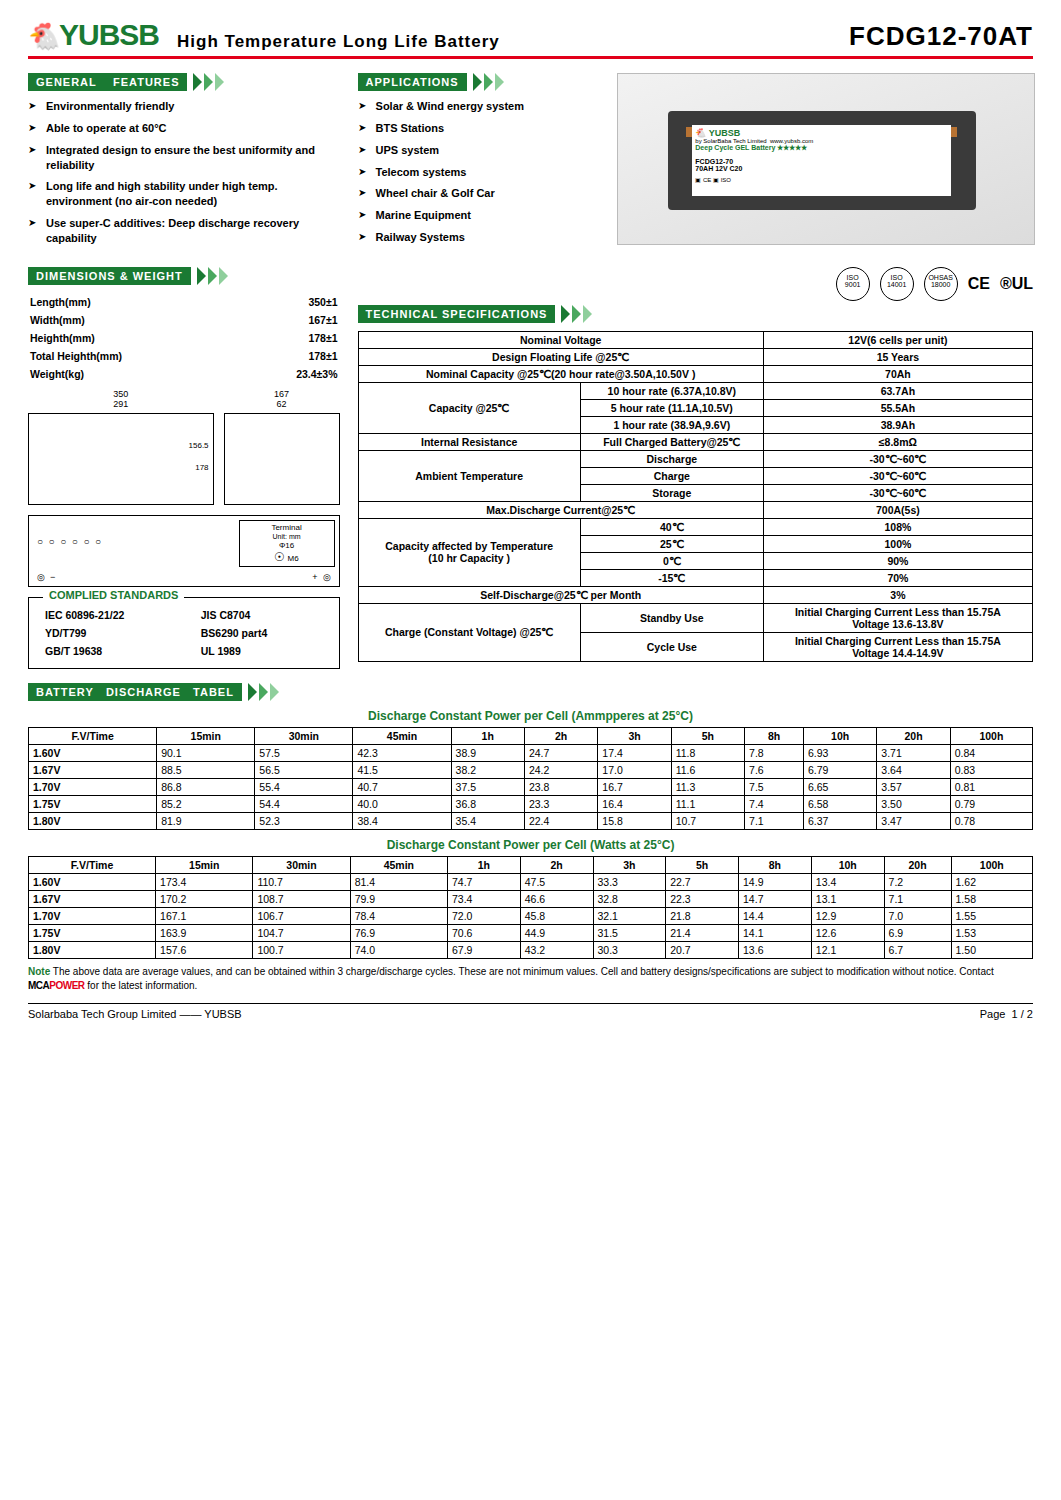🐔YUBSB
High Temperature Long Life Battery
FCDG12-70AT
GENERAL FEATURES
Environmentally friendly
Able to operate at 60°C
Integrated design to ensure the best uniformity and reliability
Long life and high stability under high temp. environment (no air-con needed)
Use super-C additives: Deep discharge recovery capability
APPLICATIONS
Solar & Wind energy system
BTS Stations
UPS system
Telecom systems
Wheel chair & Golf Car
Marine Equipment
Railway Systems
🐔 YUBSB
by SolarBaba Tech Limited www.yubsb.com
Deep Cycle GEL Battery ★★★★★
FCDG12-70
70AH 12V C20
▣ CE ▣ ISO
DIMENSIONS & WEIGHT
| Length(mm) | 350±1 |
| Width(mm) | 167±1 |
| Heighth(mm) | 178±1 |
| Total Heighth(mm) | 178±1 |
| Weight(kg) | 23.4±3% |
350
291
156.5
178
167
62
○ ○ ○ ○ ○ ○
◎ −
+ ◎
Terminal
Unit: mm
Φ16
☉ M6
COMPLIED STANDARDS
| IEC 60896-21/22 | JIS C8704 |
| YD/T799 | BS6290 part4 |
| GB/T 19638 | UL 1989 |
ISO
9001
ISO
14001
OHSAS
18000
CE
®UL
TECHNICAL SPECIFICATIONS
| Nominal Voltage | 12V(6 cells per unit) |
| Design Floating Life @25℃ | 15 Years |
| Nominal Capacity @25℃(20 hour rate@3.50A,10.50V ) | 70Ah |
| Capacity @25℃ | 10 hour rate (6.37A,10.8V) | 63.7Ah |
| 5 hour rate (11.1A,10.5V) | 55.5Ah |
| 1 hour rate (38.9A,9.6V) | 38.9Ah |
| Internal Resistance | Full Charged Battery@25℃ | ≤8.8mΩ |
| Ambient Temperature | Discharge | -30℃~60℃ |
| Charge | -30℃~60℃ |
| Storage | -30℃~60℃ |
| Max.Discharge Current@25℃ | 700A(5s) |
| Capacity affected by Temperature (10 hr Capacity ) | 40℃ | 108% |
| 25℃ | 100% |
| 0℃ | 90% |
| -15℃ | 70% |
| Self-Discharge@25℃ per Month | 3% |
| Charge (Constant Voltage) @25℃ | Standby Use | Initial Charging Current Less than 15.75A Voltage 13.6-13.8V |
| Cycle Use | Initial Charging Current Less than 15.75A Voltage 14.4-14.9V |
BATTERY DISCHARGE TABEL
Discharge Constant Power per Cell (Ammpperes at 25°C)
| F.V/Time | 15min | 30min | 45min | 1h | 2h | 3h | 5h | 8h | 10h | 20h | 100h |
| --- | --- | --- | --- | --- | --- | --- | --- | --- | --- | --- | --- |
| 1.60V | 90.1 | 57.5 | 42.3 | 38.9 | 24.7 | 17.4 | 11.8 | 7.8 | 6.93 | 3.71 | 0.84 |
| 1.67V | 88.5 | 56.5 | 41.5 | 38.2 | 24.2 | 17.0 | 11.6 | 7.6 | 6.79 | 3.64 | 0.83 |
| 1.70V | 86.8 | 55.4 | 40.7 | 37.5 | 23.8 | 16.7 | 11.3 | 7.5 | 6.65 | 3.57 | 0.81 |
| 1.75V | 85.2 | 54.4 | 40.0 | 36.8 | 23.3 | 16.4 | 11.1 | 7.4 | 6.58 | 3.50 | 0.79 |
| 1.80V | 81.9 | 52.3 | 38.4 | 35.4 | 22.4 | 15.8 | 10.7 | 7.1 | 6.37 | 3.47 | 0.78 |
Discharge Constant Power per Cell (Watts at 25°C)
| F.V/Time | 15min | 30min | 45min | 1h | 2h | 3h | 5h | 8h | 10h | 20h | 100h |
| --- | --- | --- | --- | --- | --- | --- | --- | --- | --- | --- | --- |
| 1.60V | 173.4 | 110.7 | 81.4 | 74.7 | 47.5 | 33.3 | 22.7 | 14.9 | 13.4 | 7.2 | 1.62 |
| 1.67V | 170.2 | 108.7 | 79.9 | 73.4 | 46.6 | 32.8 | 22.3 | 14.7 | 13.1 | 7.1 | 1.58 |
| 1.70V | 167.1 | 106.7 | 78.4 | 72.0 | 45.8 | 32.1 | 21.8 | 14.4 | 12.9 | 7.0 | 1.55 |
| 1.75V | 163.9 | 104.7 | 76.9 | 70.6 | 44.9 | 31.5 | 21.4 | 14.1 | 12.6 | 6.9 | 1.53 |
| 1.80V | 157.6 | 100.7 | 74.0 | 67.9 | 43.2 | 30.3 | 20.7 | 13.6 | 12.1 | 6.7 | 1.50 |
Note The above data are average values, and can be obtained within 3 charge/discharge cycles. These are not minimum values. Cell and battery designs/specifications are subject to modification without notice. Contact MCAPOWER for the latest information.
Solarbaba Tech Group Limited —— YUBSB
Page 1 / 2